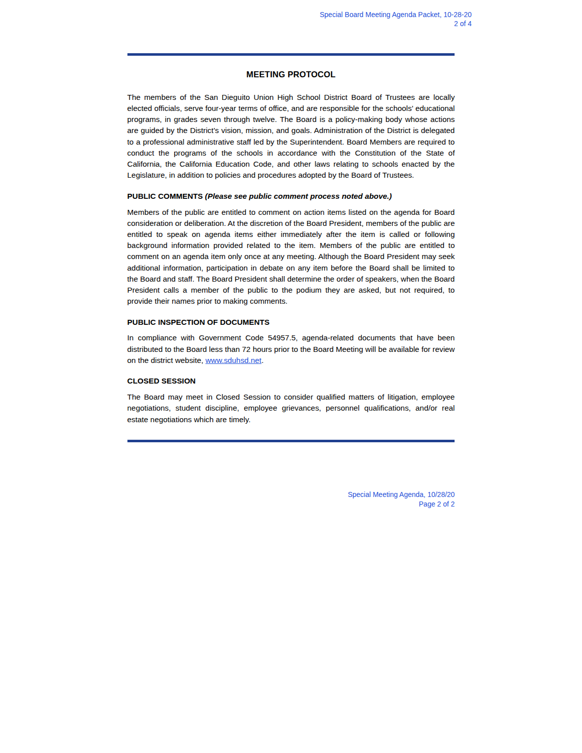Special Board Meeting Agenda Packet, 10-28-20
2 of 4
MEETING PROTOCOL
The members of the San Dieguito Union High School District Board of Trustees are locally elected officials, serve four-year terms of office, and are responsible for the schools’ educational programs, in grades seven through twelve. The Board is a policy-making body whose actions are guided by the District’s vision, mission, and goals. Administration of the District is delegated to a professional administrative staff led by the Superintendent. Board Members are required to conduct the programs of the schools in accordance with the Constitution of the State of California, the California Education Code, and other laws relating to schools enacted by the Legislature, in addition to policies and procedures adopted by the Board of Trustees.
PUBLIC COMMENTS (Please see public comment process noted above.)
Members of the public are entitled to comment on action items listed on the agenda for Board consideration or deliberation. At the discretion of the Board President, members of the public are entitled to speak on agenda items either immediately after the item is called or following background information provided related to the item. Members of the public are entitled to comment on an agenda item only once at any meeting. Although the Board President may seek additional information, participation in debate on any item before the Board shall be limited to the Board and staff. The Board President shall determine the order of speakers, when the Board President calls a member of the public to the podium they are asked, but not required, to provide their names prior to making comments.
PUBLIC INSPECTION OF DOCUMENTS
In compliance with Government Code 54957.5, agenda-related documents that have been distributed to the Board less than 72 hours prior to the Board Meeting will be available for review on the district website, www.sduhsd.net.
CLOSED SESSION
The Board may meet in Closed Session to consider qualified matters of litigation, employee negotiations, student discipline, employee grievances, personnel qualifications, and/or real estate negotiations which are timely.
Special Meeting Agenda, 10/28/20
Page 2 of 2